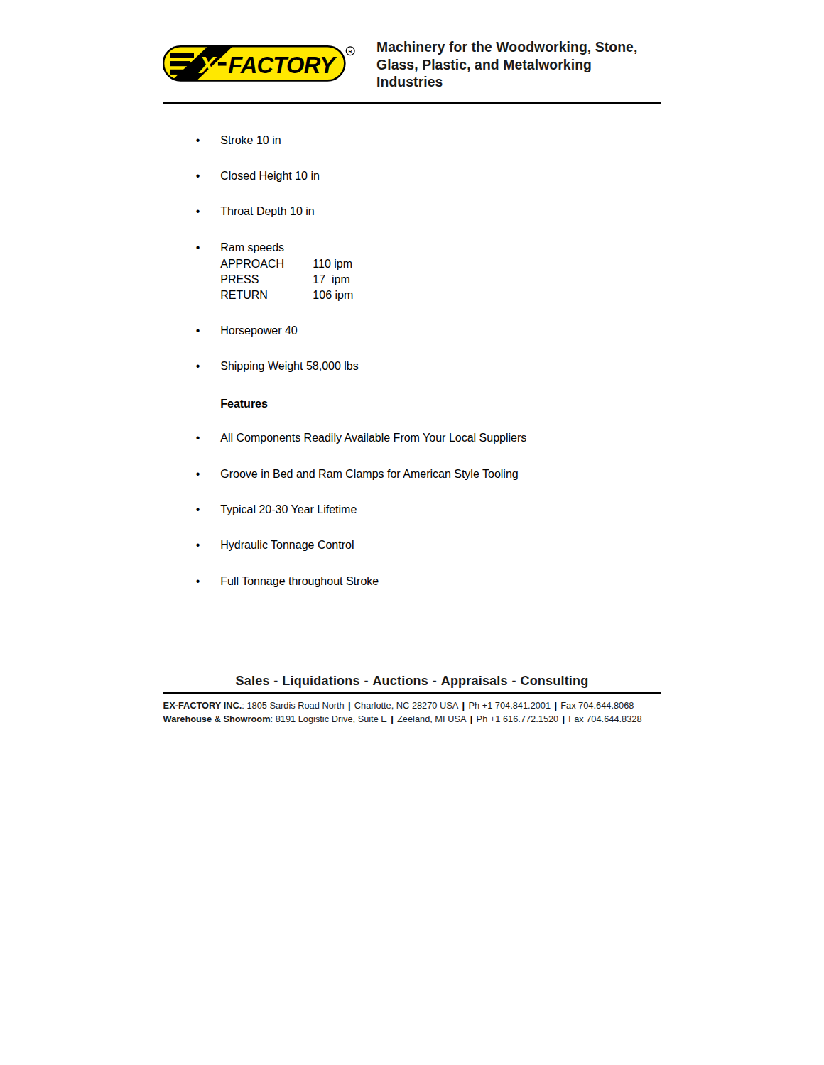X FACTORY R
Machinery for the Woodworking, Stone,
Glass, Plastic, and Metalworking Industries
Stroke 10 in
Closed Height 10 in
Throat Depth 10 in
Ram speeds
| APPROACH | 110 ipm |
| PRESS | 17 ipm |
| RETURN | 106 ipm |
Horsepower 40
Shipping Weight 58,000 lbs
Features
All Components Readily Available From Your Local Suppliers
Groove in Bed and Ram Clamps for American Style Tooling
Typical 20-30 Year Lifetime
Hydraulic Tonnage Control
Full Tonnage throughout Stroke
Sales-Liquidations-Auctions-Appraisals-Consulting
EX-FACTORY INC.: 1805 Sardis Road North|Charlotte, NC 28270 USA|Ph +1 704.841.2001|Fax 704.644.8068
Warehouse & Showroom: 8191 Logistic Drive, Suite E|Zeeland, MI USA|Ph +1 616.772.1520|Fax 704.644.8328